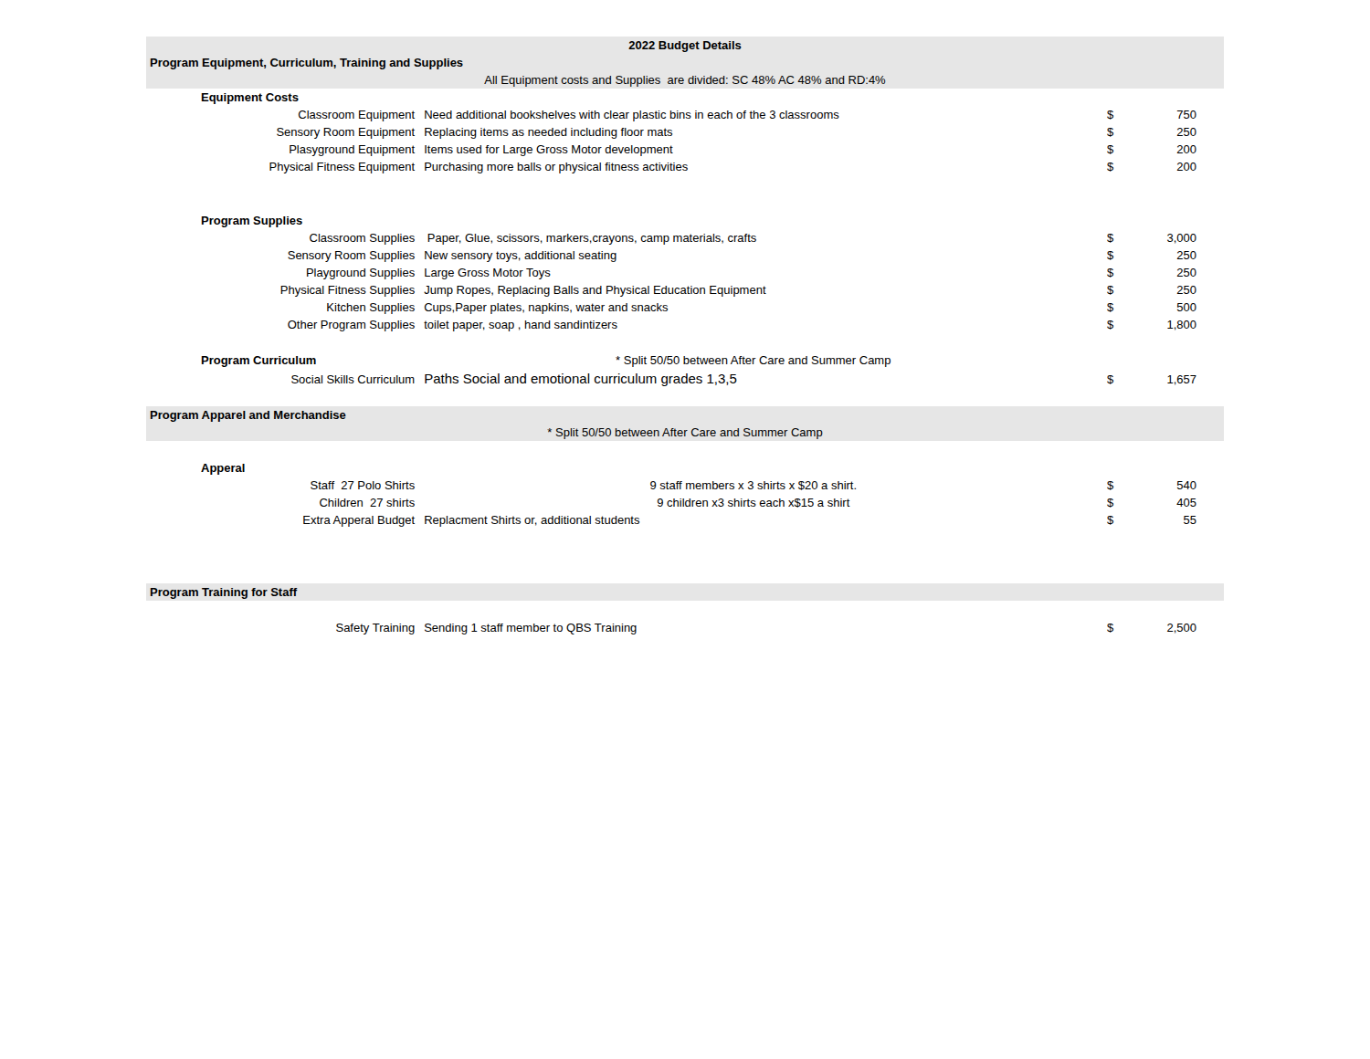| 2022 Budget Details |
| Program Equipment, Curriculum, Training and Supplies |
| All Equipment costs and Supplies are divided: SC 48% AC 48% and RD:4% |
| Equipment Costs | | | |
| Classroom Equipment | Need additional bookshelves with clear plastic bins in each of the 3 classrooms | | $ | 750 |
| Sensory Room Equipment | Replacing items as needed including floor mats | | $ | 250 |
| Plasyground Equipment | Items used for Large Gross Motor development | | $ | 200 |
| Physical Fitness Equipment | Purchasing more balls or physical fitness activities | | $ | 200 |
| Program Supplies | | | |
| Classroom Supplies | Paper, Glue, scissors, markers,crayons, camp materials, crafts | | $ | 3,000 |
| Sensory Room Supplies | New sensory toys, additional seating | | $ | 250 |
| Playground Supplies | Large Gross Motor Toys | | $ | 250 |
| Physical Fitness Supplies | Jump Ropes, Replacing Balls and Physical Education Equipment | | $ | 250 |
| Kitchen Supplies | Cups,Paper plates, napkins, water and snacks | | $ | 500 |
| Other Program Supplies | toilet paper, soap , hand sandintizers | | $ | 1,800 |
| Program Curriculum | * Split 50/50 between After Care and Summer Camp | | | |
| Social Skills Curriculum | Paths Social and emotional curriculum grades 1,3,5 | | $ | 1,657 |
| Program Apparel and Merchandise |
| * Split 50/50 between After Care and Summer Camp |
| Apperal | | | |
| Staff 27 Polo Shirts | 9 staff members x 3 shirts x $20 a shirt. | | $ | 540 |
| Children 27 shirts | 9 children x3 shirts each x$15 a shirt | | $ | 405 |
| Extra Apperal Budget | Replacment Shirts or, additional students | | $ | 55 |
| Program Training for Staff |
| Safety Training | Sending 1 staff member to QBS Training | | $ | 2,500 |